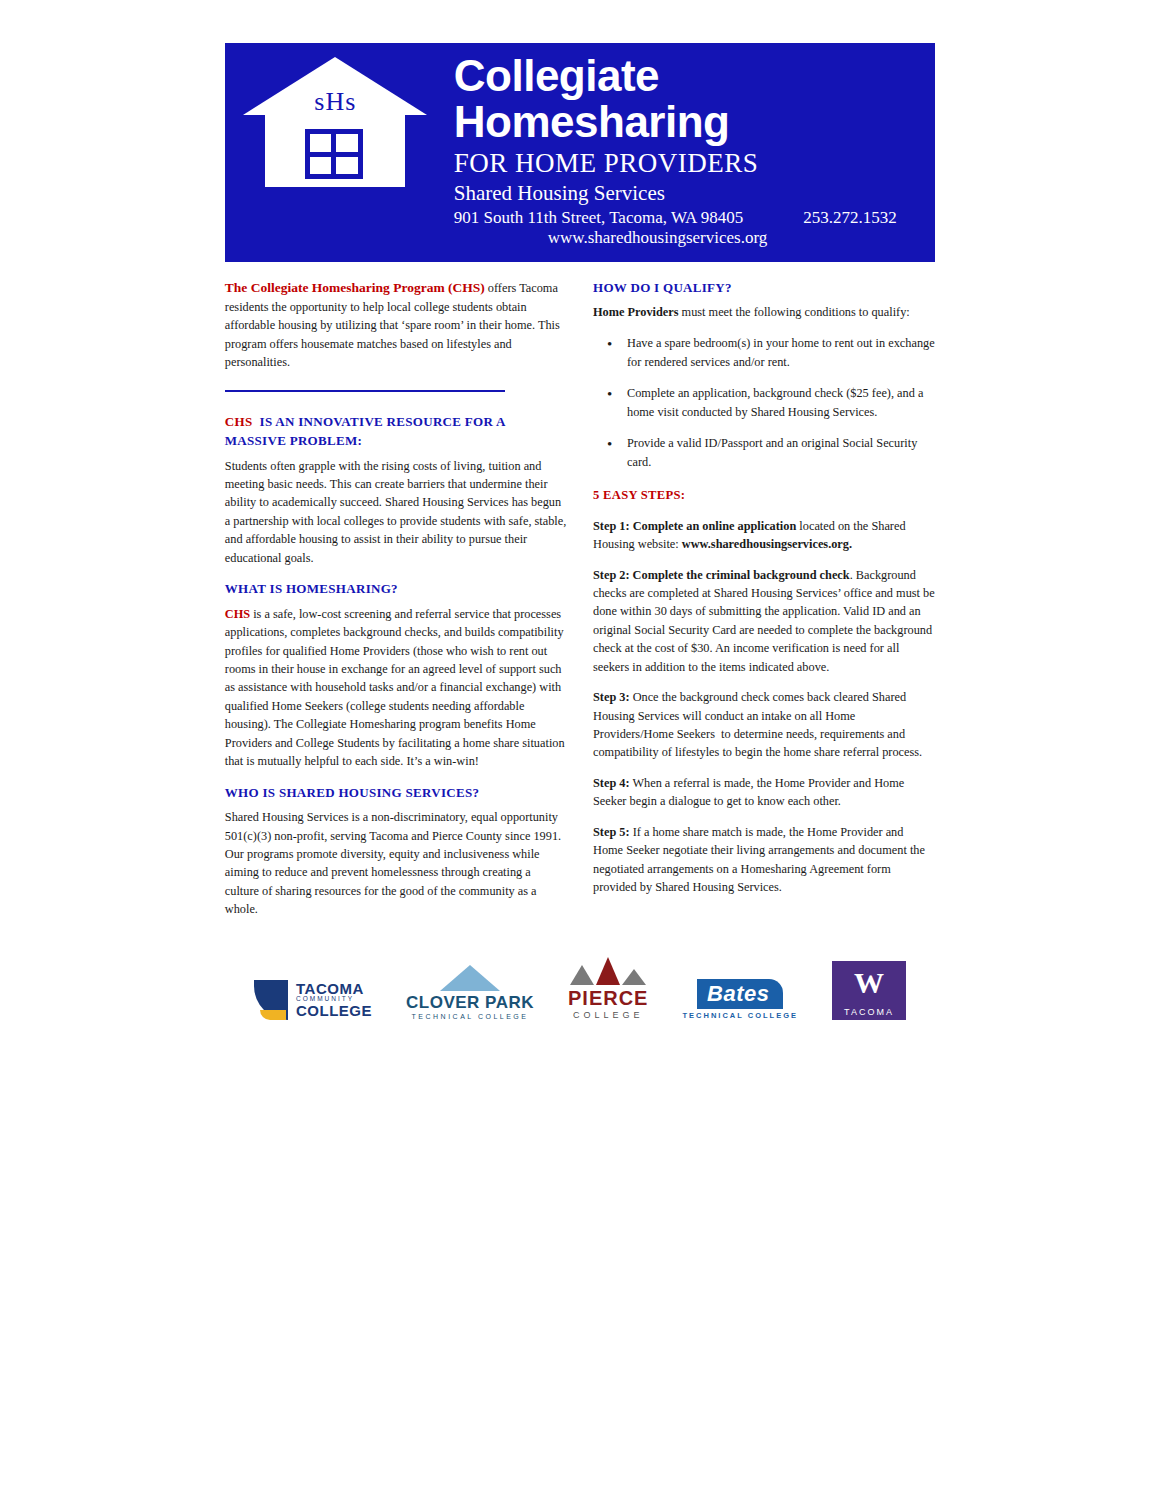sHs
Collegiate Homesharing
FOR HOME PROVIDERS
Shared Housing Services
901 South 11th Street, Tacoma, WA 98405253.272.1532
www.sharedhousingservices.org
The Collegiate Homesharing Program (CHS) offers Tacoma residents the opportunity to help local college students obtain affordable housing by utilizing that ‘spare room’ in their home. This program offers housemate matches based on lifestyles and personalities.
CHS IS AN INNOVATIVE RESOURCE FOR A MASSIVE PROBLEM:
Students often grapple with the rising costs of living, tuition and meeting basic needs. This can create barriers that undermine their ability to academically succeed. Shared Housing Services has begun a partnership with local colleges to provide students with safe, stable, and affordable housing to assist in their ability to pursue their educational goals.
WHAT IS HOMESHARING?
CHS is a safe, low-cost screening and referral service that processes applications, completes background checks, and builds compatibility profiles for qualified Home Providers (those who wish to rent out rooms in their house in exchange for an agreed level of support such as assistance with household tasks and/or a financial exchange) with qualified Home Seekers (college students needing affordable housing). The Collegiate Homesharing program benefits Home Providers and College Students by facilitating a home share situation that is mutually helpful to each side. It’s a win-win!
WHO IS SHARED HOUSING SERVICES?
Shared Housing Services is a non-discriminatory, equal opportunity 501(c)(3) non-profit, serving Tacoma and Pierce County since 1991. Our programs promote diversity, equity and inclusiveness while aiming to reduce and prevent homelessness through creating a culture of sharing resources for the good of the community as a whole.
HOW DO I QUALIFY?
Home Providers must meet the following conditions to qualify:
Have a spare bedroom(s) in your home to rent out in exchange for rendered services and/or rent.
Complete an application, background check ($25 fee), and a home visit conducted by Shared Housing Services.
Provide a valid ID/Passport and an original Social Security card.
5 EASY STEPS:
Step 1: Complete an online application located on the Shared Housing website: www.sharedhousingservices.org.
Step 2: Complete the criminal background check. Background checks are completed at Shared Housing Services’ office and must be done within 30 days of submitting the application. Valid ID and an original Social Security Card are needed to complete the background check at the cost of $30. An income verification is need for all seekers in addition to the items indicated above.
Step 3: Once the background check comes back cleared Shared Housing Services will conduct an intake on all Home Providers/Home Seekers to determine needs, requirements and compatibility of lifestyles to begin the home share referral process.
Step 4: When a referral is made, the Home Provider and Home Seeker begin a dialogue to get to know each other.
Step 5: If a home share match is made, the Home Provider and Home Seeker negotiate their living arrangements and document the negotiated arrangements on a Homesharing Agreement form provided by Shared Housing Services.
TACOMA
COMMUNITY
COLLEGE
CLOVER PARK
TECHNICAL COLLEGE
PIERCE
COLLEGE
Bates
TECHNICAL COLLEGE
W
TACOMA